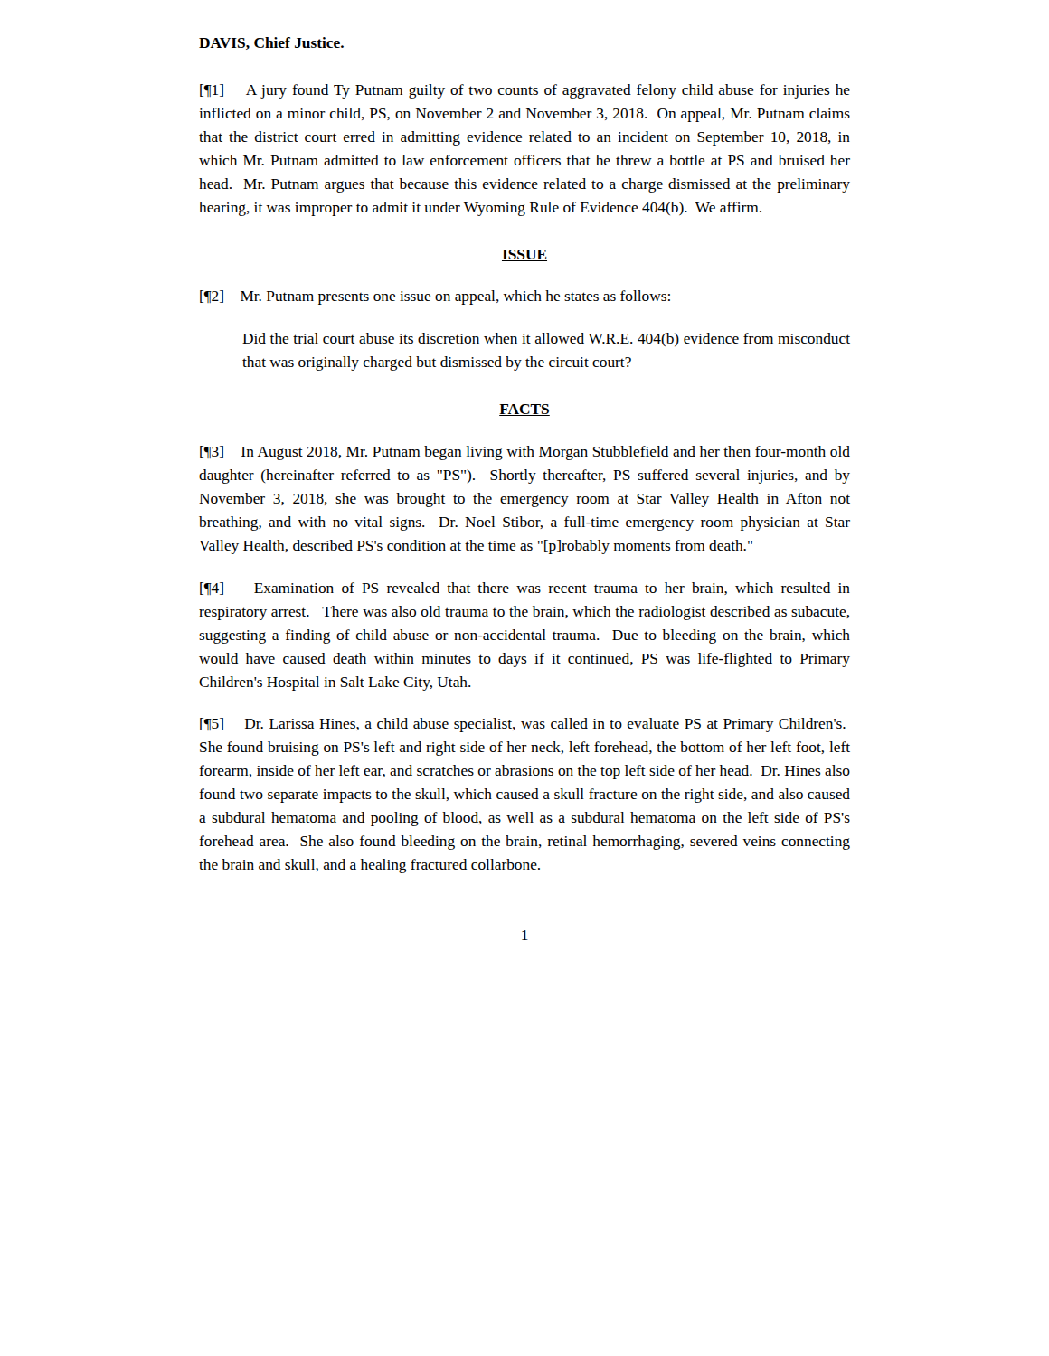DAVIS, Chief Justice.
[¶1] A jury found Ty Putnam guilty of two counts of aggravated felony child abuse for injuries he inflicted on a minor child, PS, on November 2 and November 3, 2018. On appeal, Mr. Putnam claims that the district court erred in admitting evidence related to an incident on September 10, 2018, in which Mr. Putnam admitted to law enforcement officers that he threw a bottle at PS and bruised her head. Mr. Putnam argues that because this evidence related to a charge dismissed at the preliminary hearing, it was improper to admit it under Wyoming Rule of Evidence 404(b). We affirm.
ISSUE
[¶2] Mr. Putnam presents one issue on appeal, which he states as follows:
Did the trial court abuse its discretion when it allowed W.R.E. 404(b) evidence from misconduct that was originally charged but dismissed by the circuit court?
FACTS
[¶3] In August 2018, Mr. Putnam began living with Morgan Stubblefield and her then four-month old daughter (hereinafter referred to as "PS"). Shortly thereafter, PS suffered several injuries, and by November 3, 2018, she was brought to the emergency room at Star Valley Health in Afton not breathing, and with no vital signs. Dr. Noel Stibor, a full-time emergency room physician at Star Valley Health, described PS's condition at the time as "[p]robably moments from death."
[¶4] Examination of PS revealed that there was recent trauma to her brain, which resulted in respiratory arrest. There was also old trauma to the brain, which the radiologist described as subacute, suggesting a finding of child abuse or non-accidental trauma. Due to bleeding on the brain, which would have caused death within minutes to days if it continued, PS was life-flighted to Primary Children's Hospital in Salt Lake City, Utah.
[¶5] Dr. Larissa Hines, a child abuse specialist, was called in to evaluate PS at Primary Children's. She found bruising on PS's left and right side of her neck, left forehead, the bottom of her left foot, left forearm, inside of her left ear, and scratches or abrasions on the top left side of her head. Dr. Hines also found two separate impacts to the skull, which caused a skull fracture on the right side, and also caused a subdural hematoma and pooling of blood, as well as a subdural hematoma on the left side of PS's forehead area. She also found bleeding on the brain, retinal hemorrhaging, severed veins connecting the brain and skull, and a healing fractured collarbone.
1